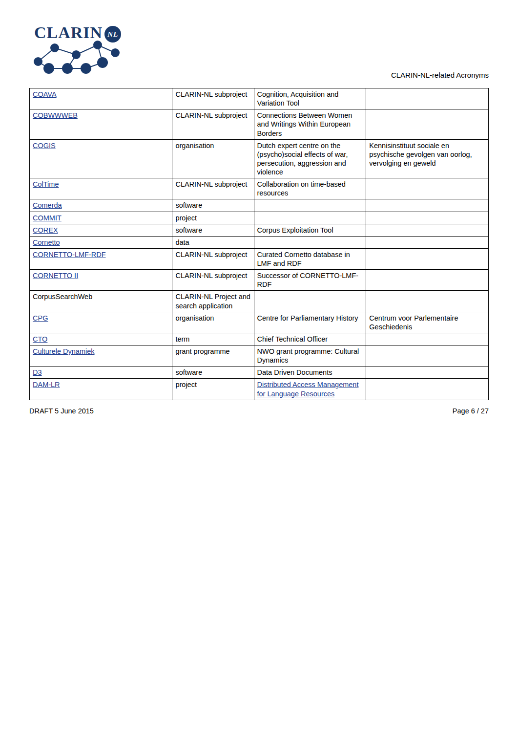CLARINNL
CLARIN-NL-related Acronyms
| COAVA | CLARIN-NL subproject | Cognition, Acquisition and Variation Tool | |
| COBWWWEB | CLARIN-NL subproject | Connections Between Women and Writings Within European Borders | |
| COGIS | organisation | Dutch expert centre on the (psycho)social effects of war, persecution, aggression and violence | Kennisinstituut sociale en psychische gevolgen van oorlog, vervolging en geweld |
| ColTime | CLARIN-NL subproject | Collaboration on time-based resources | |
| Comerda | software | | |
| COMMIT | project | | |
| COREX | software | Corpus Exploitation Tool | |
| Cornetto | data | | |
| CORNETTO-LMF-RDF | CLARIN-NL subproject | Curated Cornetto database in LMF and RDF | |
| CORNETTO II | CLARIN-NL subproject | Successor of CORNETTO-LMF-RDF | |
| CorpusSearchWeb | CLARIN-NL Project and search application | | |
| CPG | organisation | Centre for Parliamentary History | Centrum voor Parlementaire Geschiedenis |
| CTO | term | Chief Technical Officer | |
| Culturele Dynamiek | grant programme | NWO grant programme: Cultural Dynamics | |
| D3 | software | Data Driven Documents | |
| DAM-LR | project | Distributed Access Management for Language Resources | |
DRAFT 5 June 2015 Page 6 / 27